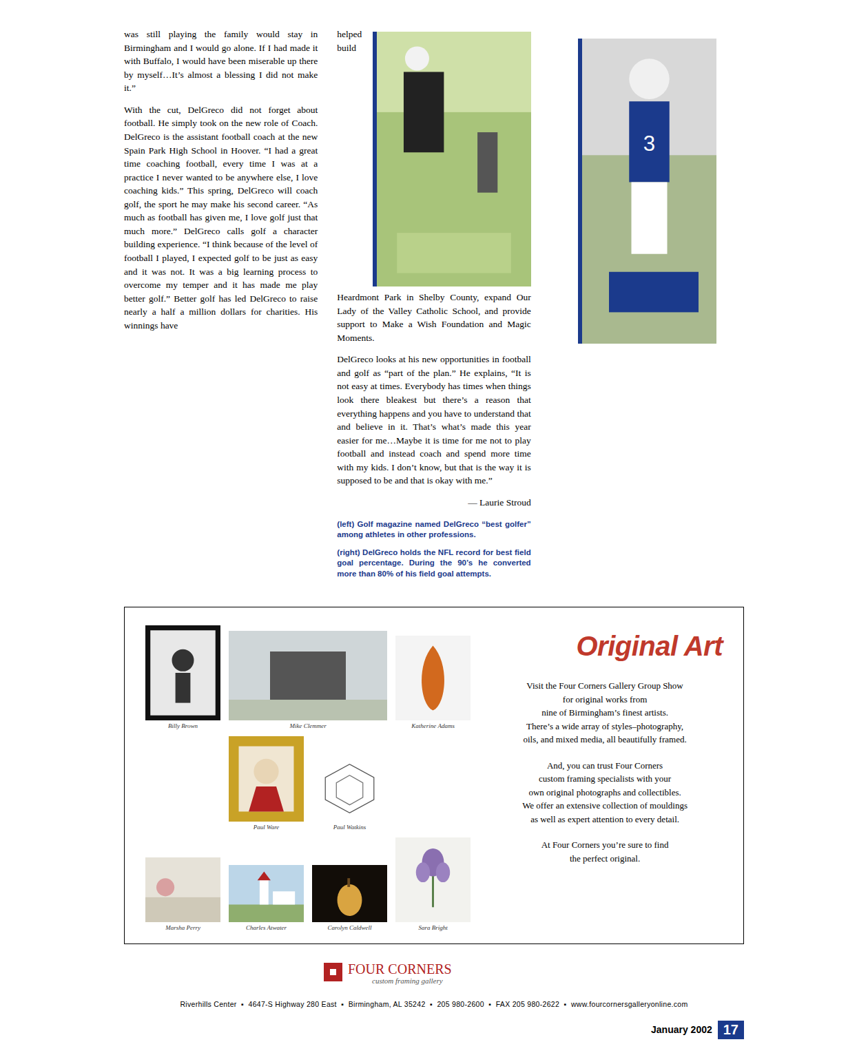was still playing the family would stay in Birmingham and I would go alone. If I had made it with Buffalo, I would have been miserable up there by myself…It’s almost a blessing I did not make it.”
With the cut, DelGreco did not forget about football. He simply took on the new role of Coach. DelGreco is the assistant football coach at the new Spain Park High School in Hoover. “I had a great time coaching football, every time I was at a practice I never wanted to be anywhere else, I love coaching kids.” This spring, DelGreco will coach golf, the sport he may make his second career. “As much as football has given me, I love golf just that much more.” DelGreco calls golf a character building experience. “I think because of the level of football I played, I expected golf to be just as easy and it was not. It was a big learning process to overcome my temper and it has made me play better golf.” Better golf has led DelGreco to raise nearly a half a million dollars for charities. His winnings have
helped build Heardmont Park in Shelby County, expand Our Lady of the Valley Catholic School, and provide support to Make a Wish Foundation and Magic Moments.
DelGreco looks at his new opportunities in football and golf as “part of the plan.” He explains, “It is not easy at times. Everybody has times when things look there bleakest but there’s a reason that everything happens and you have to understand that and believe in it. That’s what’s made this year easier for me…Maybe it is time for me not to play football and instead coach and spend more time with my kids. I don’t know, but that is the way it is supposed to be and that is okay with me.”
— Laurie Stroud
(left) Golf magazine named DelGreco “best golfer” among athletes in other professions.
(right) DelGreco holds the NFL record for best field goal percentage. During the 90’s he converted more than 80% of his field goal attempts.
Billy Brown
Mike Clemmer
Katherine Adams
Paul Ware
Paul Watkins
Marsha Perry
Charles Atwater
Carolyn Caldwell
Sara Bright
Original Art
Visit the Four Corners Gallery Group Show
for original works from
nine of Birmingham’s finest artists.
There’s a wide array of styles–photography,
oils, and mixed media, all beautifully framed.
And, you can trust Four Corners
custom framing specialists with your
own original photographs and collectibles.
We offer an extensive collection of mouldings
as well as expert attention to every detail.
At Four Corners you’re sure to find
the perfect original.
Riverhills Center ▪ 4647-S Highway 280 East ▪ Birmingham, AL 35242 ▪ 205 980-2600 ▪ FAX 205 980-2622 ▪ www.fourcornersgalleryonline.com
January 200217